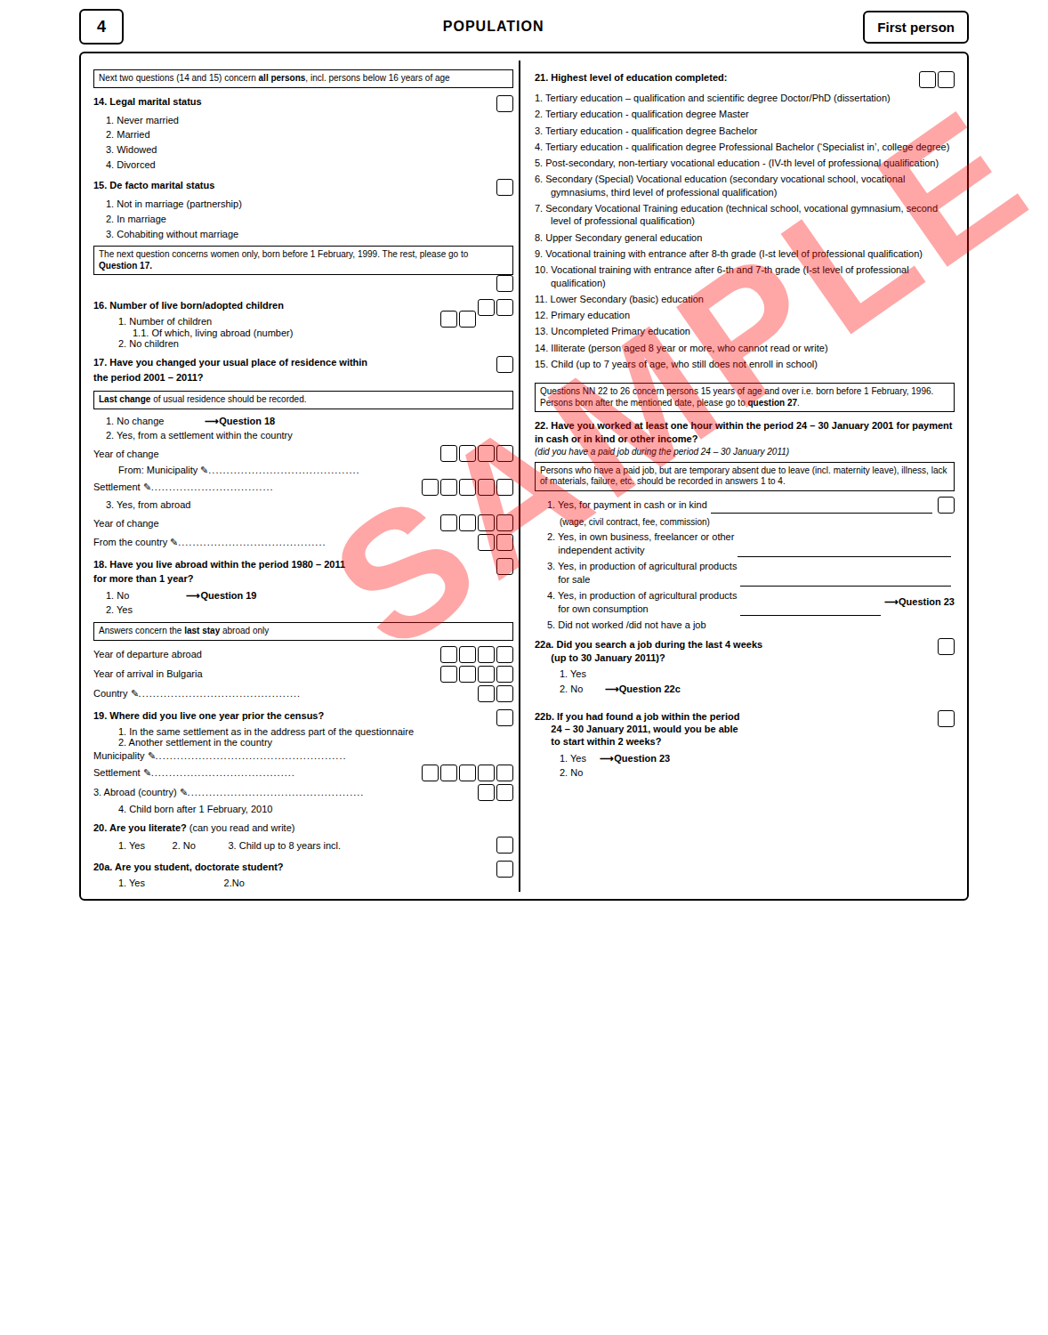SAMPLE
4
POPULATION
First person
Next two questions (14 and 15) concern all persons, incl. persons below 16 years of age
14. Legal marital status
1. Never married
2. Married
3. Widowed
4. Divorced
15. De facto marital status
1. Not in marriage (partnership)
2. In marriage
3. Cohabiting without marriage
The next question concerns women only, born before 1 February, 1999. The rest, please go to Question 17.
16. Number of live born/adopted children
1. Number of children
1.1. Of which, living abroad (number)
2. No children
17. Have you changed your usual place of residence within
the period 2001 – 2011?
Last change of usual residence should be recorded.
1. No change ⟶Question 18
2. Yes, from a settlement within the country
Year of change
From: Municipality ✎..........................................
Settlement ✎..................................
3. Yes, from abroad
Year of change
From the country ✎.........................................
18. Have you live abroad within the period 1980 – 2011
for more than 1 year?
1. No ⟶Question 19
2. Yes
Answers concern the last stay abroad only
Year of departure abroad
Year of arrival in Bulgaria
Country ✎.............................................
19. Where did you live one year prior the census?
1. In the same settlement as in the address part of the questionnaire
2. Another settlement in the country
Municipality ✎.....................................................
Settlement ✎........................................
3. Abroad (country) ✎.................................................
4. Child born after 1 February, 2010
20. Are you literate? (can you read and write)
1. Yes 2. No 3. Child up to 8 years incl.
20a. Are you student, doctorate student?
1. Yes 2.No
21. Highest level of education completed:
1. Tertiary education – qualification and scientific degree Doctor/PhD (dissertation)
2. Tertiary education - qualification degree Master
3. Tertiary education - qualification degree Bachelor
4. Tertiary education - qualification degree Professional Bachelor (‘Specialist in’, college degree)
5. Post-secondary, non-tertiary vocational education - (IV-th level of professional qualification)
6. Secondary (Special) Vocational education (secondary vocational school, vocational gymnasiums, third level of professional qualification)
7. Secondary Vocational Training education (technical school, vocational gymnasium, second level of professional qualification)
8. Upper Secondary general education
9. Vocational training with entrance after 8-th grade (I-st level of professional qualification)
10. Vocational training with entrance after 6-th and 7-th grade (I-st level of professional qualification)
11. Lower Secondary (basic) education
12. Primary education
13. Uncompleted Primary education
14. Illiterate (person aged 8 year or more, who cannot read or write)
15. Child (up to 7 years of age, who still does not enroll in school)
Questions NN 22 to 26 concern persons 15 years of age and over i.e. born before 1 February, 1996.
Persons born after the mentioned date, please go to question 27.
22. Have you worked at least one hour within the period 24 – 30 January 2001 for payment in cash or in kind or other income?
(did you have a paid job during the period 24 – 30 January 2011)
Persons who have a paid job, but are temporary absent due to leave (incl. maternity leave), illness, lack of materials, failure, etc. should be recorded in answers 1 to 4.
1. Yes, for payment in cash or in kind
(wage, civil contract, fee, commission)
2. Yes, in own business, freelancer or other
independent activity
3. Yes, in production of agricultural products
for sale
4. Yes, in production of agricultural products
for own consumption ⟶Question 23
5. Did not worked /did not have a job
22a. Did you search a job during the last 4 weeks
(up to 30 January 2011)?
1. Yes
2. No ⟶Question 22c
22b. If you had found a job within the period
24 – 30 January 2011, would you be able
to start within 2 weeks?
1. Yes ⟶Question 23
2. No